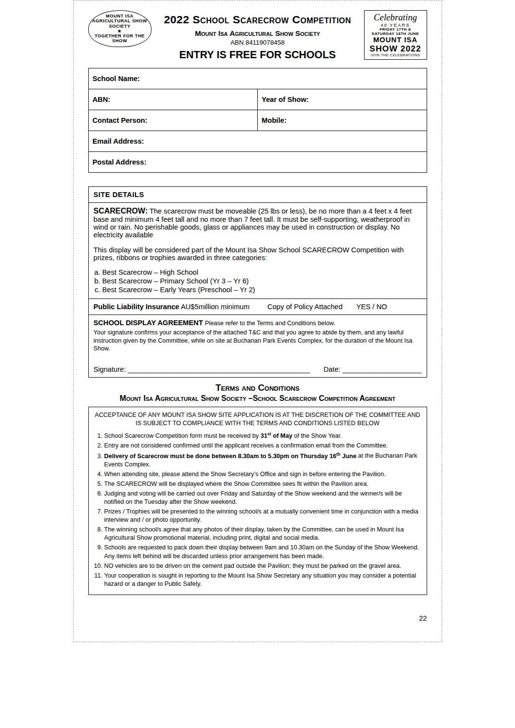MOUNT ISA AGRICULTURAL SHOW SOCIETY
★
TOGETHER FOR THE SHOW
2022 School Scarecrow Competition
Mount Isa Agricultural Show Society
ABN 84119078458
ENTRY IS FREE FOR SCHOOLS
Celebrating
40 YEARS
FRIDAY 17TH &
SATURDAY 18TH JUNE
MOUNT ISA
SHOW 2022
JOIN THE CELEBRATIONS
| School Name: |
| ABN: | Year of Show: |
| Contact Person: | Mobile: |
| Email Address: |
| Postal Address: |
| SITE DETAILS |
| SCARECROW: The scarecrow must be moveable (25 lbs or less), be no more than a 4 feet x 4 feet base and minimum 4 feet tall and no more than 7 feet tall. It must be self-supporting, weatherproof in wind or rain. No perishable goods, glass or appliances may be used in construction or display. No electricity available This display will be considered part of the Mount Isa Show School SCARECROW Competition with prizes, ribbons or trophies awarded in three categories: Best Scarecrow – High School Best Scarecrow – Primary School (Yr 3 – Yr 6) Best Scarecrow – Early Years (Preschool – Yr 2) |
| Public Liability Insurance AU$5million minimum Copy of Policy Attached YES / NO |
| SCHOOL DISPLAY AGREEMENT Please refer to the Terms and Conditions below. Your signature confirms your acceptance of the attached T&C and that you agree to abide by them, and any lawful instruction given by the Committee, while on site at Buchanan Park Events Complex, for the duration of the Mount Isa Show. Signature: ______________________________________________ Date: ____________________ |
Terms and Conditions
Mount Isa Agricultural Show Society –School Scarecrow Competition Agreement
ACCEPTANCE OF ANY MOUNT ISA SHOW SITE APPLICATION IS AT THE DISCRETION OF THE COMMITTEE AND IS SUBJECT TO COMPLIANCE WITH THE TERMS AND CONDITIONS LISTED BELOW
School Scarecrow Competition form must be received by 31st of May of the Show Year.
Entry are not considered confirmed until the applicant receives a confirmation email from the Committee.
Delivery of Scarecrow must be done between 8.30am to 5.30pm on Thursday 16th June at the Buchanan Park Events Complex.
When attending site, please attend the Show Secretary’s Office and sign in before entering the Pavilion.
The SCARECROW will be displayed where the Show Committee sees fit within the Pavilion area.
Judging and voting will be carried out over Friday and Saturday of the Show weekend and the winner/s will be notified on the Tuesday after the Show weekend.
Prizes / Trophies will be presented to the winning school/s at a mutually convenient time in conjunction with a media interview and / or photo opportunity.
The winning school/s agree that any photos of their display, taken by the Committee, can be used in Mount Isa Agricultural Show promotional material, including print, digital and social media.
Schools are requested to pack down their display between 9am and 10.30am on the Sunday of the Show Weekend. Any items left behind will be discarded unless prior arrangement has been made.
NO vehicles are to be driven on the cement pad outside the Pavilion; they must be parked on the gravel area.
Your cooperation is sought in reporting to the Mount Isa Show Secretary any situation you may consider a potential hazard or a danger to Public Safety.
22